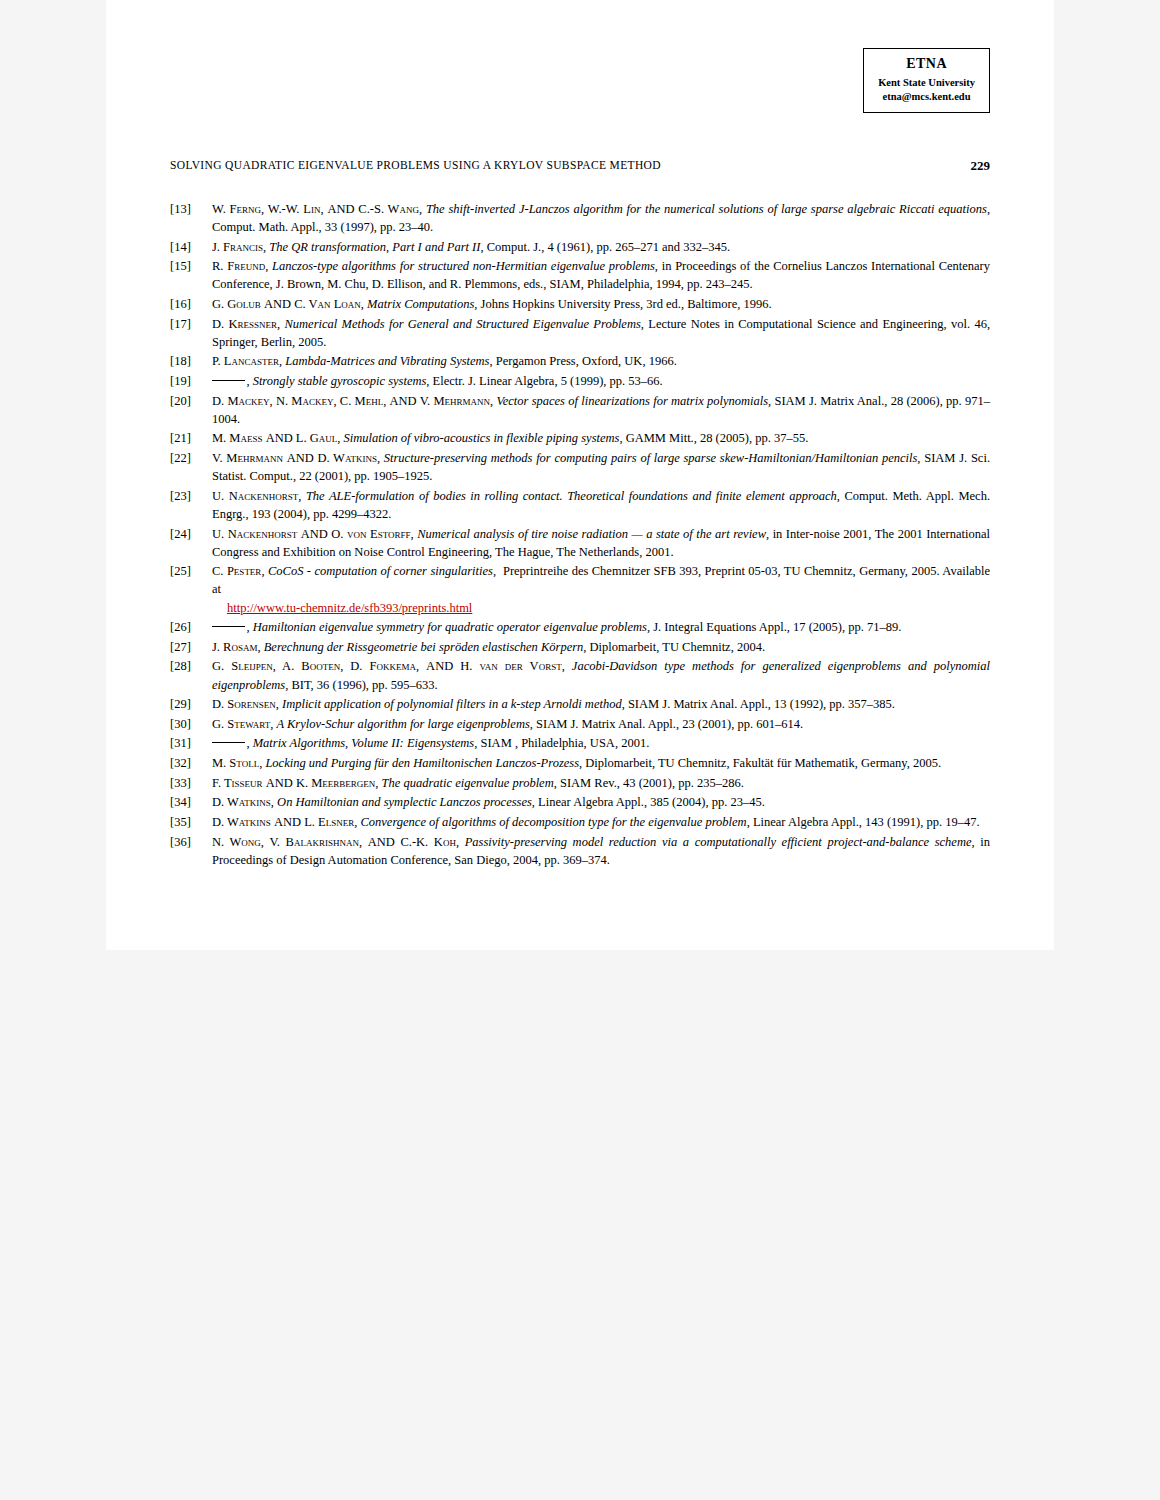ETNA
Kent State University
etna@mcs.kent.edu
229 SOLVING QUADRATIC EIGENVALUE PROBLEMS USING A KRYLOV SUBSPACE METHOD
[13] W. Ferng, W.-W. Lin, AND C.-S. Wang, The shift-inverted J-Lanczos algorithm for the numerical solutions of large sparse algebraic Riccati equations, Comput. Math. Appl., 33 (1997), pp. 23–40.
[14] J. Francis, The QR transformation, Part I and Part II, Comput. J., 4 (1961), pp. 265–271 and 332–345.
[15] R. Freund, Lanczos-type algorithms for structured non-Hermitian eigenvalue problems, in Proceedings of the Cornelius Lanczos International Centenary Conference, J. Brown, M. Chu, D. Ellison, and R. Plemmons, eds., SIAM, Philadelphia, 1994, pp. 243–245.
[16] G. Golub AND C. Van Loan, Matrix Computations, Johns Hopkins University Press, 3rd ed., Baltimore, 1996.
[17] D. Kressner, Numerical Methods for General and Structured Eigenvalue Problems, Lecture Notes in Computational Science and Engineering, vol. 46, Springer, Berlin, 2005.
[18] P. Lancaster, Lambda-Matrices and Vibrating Systems, Pergamon Press, Oxford, UK, 1966.
[19] , Strongly stable gyroscopic systems, Electr. J. Linear Algebra, 5 (1999), pp. 53–66.
[20] D. Mackey, N. Mackey, C. Mehl, AND V. Mehrmann, Vector spaces of linearizations for matrix polynomials, SIAM J. Matrix Anal., 28 (2006), pp. 971–1004.
[21] M. Maess AND L. Gaul, Simulation of vibro-acoustics in flexible piping systems, GAMM Mitt., 28 (2005), pp. 37–55.
[22] V. Mehrmann AND D. Watkins, Structure-preserving methods for computing pairs of large sparse skew-Hamiltonian/Hamiltonian pencils, SIAM J. Sci. Statist. Comput., 22 (2001), pp. 1905–1925.
[23] U. Nackenhorst, The ALE-formulation of bodies in rolling contact. Theoretical foundations and finite element approach, Comput. Meth. Appl. Mech. Engrg., 193 (2004), pp. 4299–4322.
[24] U. Nackenhorst AND O. von Estorff, Numerical analysis of tire noise radiation — a state of the art review, in Inter-noise 2001, The 2001 International Congress and Exhibition on Noise Control Engineering, The Hague, The Netherlands, 2001.
[25] C. Pester, CoCoS - computation of corner singularities, Preprintreihe des Chemnitzer SFB 393, Preprint 05-03, TU Chemnitz, Germany, 2005. Available at http://www.tu-chemnitz.de/sfb393/preprints.html
[26] , Hamiltonian eigenvalue symmetry for quadratic operator eigenvalue problems, J. Integral Equations Appl., 17 (2005), pp. 71–89.
[27] J. Rosam, Berechnung der Rissgeometrie bei spröden elastischen Körpern, Diplomarbeit, TU Chemnitz, 2004.
[28] G. Sleijpen, A. Booten, D. Fokkema, AND H. van der Vorst, Jacobi-Davidson type methods for generalized eigenproblems and polynomial eigenproblems, BIT, 36 (1996), pp. 595–633.
[29] D. Sorensen, Implicit application of polynomial filters in a k-step Arnoldi method, SIAM J. Matrix Anal. Appl., 13 (1992), pp. 357–385.
[30] G. Stewart, A Krylov-Schur algorithm for large eigenproblems, SIAM J. Matrix Anal. Appl., 23 (2001), pp. 601–614.
[31] , Matrix Algorithms, Volume II: Eigensystems, SIAM , Philadelphia, USA, 2001.
[32] M. Stoll, Locking und Purging für den Hamiltonischen Lanczos-Prozess, Diplomarbeit, TU Chemnitz, Fakultät für Mathematik, Germany, 2005.
[33] F. Tisseur AND K. Meerbergen, The quadratic eigenvalue problem, SIAM Rev., 43 (2001), pp. 235–286.
[34] D. Watkins, On Hamiltonian and symplectic Lanczos processes, Linear Algebra Appl., 385 (2004), pp. 23–45.
[35] D. Watkins AND L. Elsner, Convergence of algorithms of decomposition type for the eigenvalue problem, Linear Algebra Appl., 143 (1991), pp. 19–47.
[36] N. Wong, V. Balakrishnan, AND C.-K. Koh, Passivity-preserving model reduction via a computationally efficient project-and-balance scheme, in Proceedings of Design Automation Conference, San Diego, 2004, pp. 369–374.